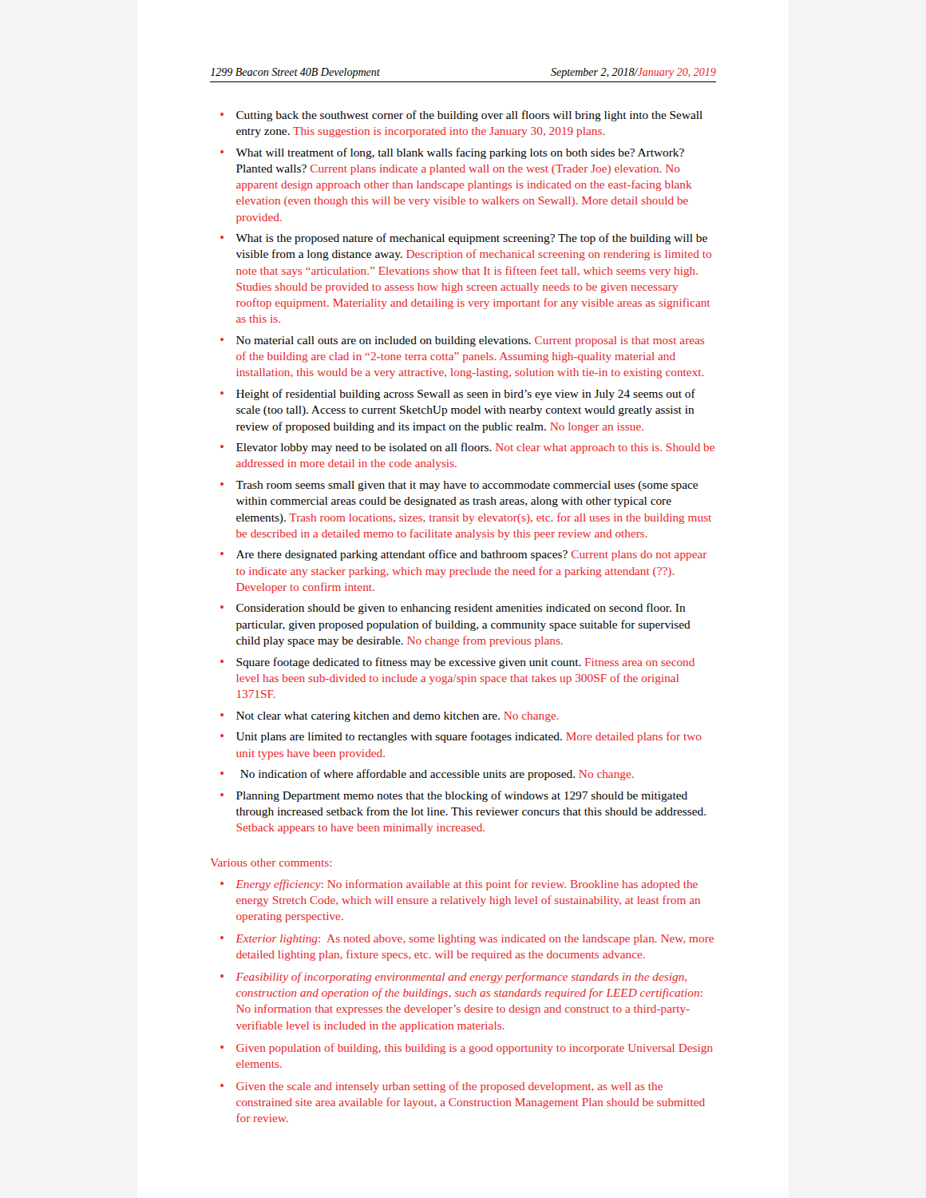1299 Beacon Street 40B Development September 2, 2018/January 20, 2019
Cutting back the southwest corner of the building over all floors will bring light into the Sewall entry zone. This suggestion is incorporated into the January 30, 2019 plans.
What will treatment of long, tall blank walls facing parking lots on both sides be? Artwork? Planted walls? Current plans indicate a planted wall on the west (Trader Joe) elevation. No apparent design approach other than landscape plantings is indicated on the east-facing blank elevation (even though this will be very visible to walkers on Sewall). More detail should be provided.
What is the proposed nature of mechanical equipment screening? The top of the building will be visible from a long distance away. Description of mechanical screening on rendering is limited to note that says “articulation.” Elevations show that It is fifteen feet tall, which seems very high. Studies should be provided to assess how high screen actually needs to be given necessary rooftop equipment. Materiality and detailing is very important for any visible areas as significant as this is.
No material call outs are on included on building elevations. Current proposal is that most areas of the building are clad in “2-tone terra cotta” panels. Assuming high-quality material and installation, this would be a very attractive, long-lasting, solution with tie-in to existing context.
Height of residential building across Sewall as seen in bird’s eye view in July 24 seems out of scale (too tall). Access to current SketchUp model with nearby context would greatly assist in review of proposed building and its impact on the public realm. No longer an issue.
Elevator lobby may need to be isolated on all floors. Not clear what approach to this is. Should be addressed in more detail in the code analysis.
Trash room seems small given that it may have to accommodate commercial uses (some space within commercial areas could be designated as trash areas, along with other typical core elements). Trash room locations, sizes, transit by elevator(s), etc. for all uses in the building must be described in a detailed memo to facilitate analysis by this peer review and others.
Are there designated parking attendant office and bathroom spaces? Current plans do not appear to indicate any stacker parking, which may preclude the need for a parking attendant (??). Developer to confirm intent.
Consideration should be given to enhancing resident amenities indicated on second floor. In particular, given proposed population of building, a community space suitable for supervised child play space may be desirable. No change from previous plans.
Square footage dedicated to fitness may be excessive given unit count. Fitness area on second level has been sub-divided to include a yoga/spin space that takes up 300SF of the original 1371SF.
Not clear what catering kitchen and demo kitchen are. No change.
Unit plans are limited to rectangles with square footages indicated. More detailed plans for two unit types have been provided.
No indication of where affordable and accessible units are proposed. No change.
Planning Department memo notes that the blocking of windows at 1297 should be mitigated through increased setback from the lot line. This reviewer concurs that this should be addressed. Setback appears to have been minimally increased.
Various other comments:
Energy efficiency: No information available at this point for review. Brookline has adopted the energy Stretch Code, which will ensure a relatively high level of sustainability, at least from an operating perspective.
Exterior lighting: As noted above, some lighting was indicated on the landscape plan. New, more detailed lighting plan, fixture specs, etc. will be required as the documents advance.
Feasibility of incorporating environmental and energy performance standards in the design, construction and operation of the buildings, such as standards required for LEED certification: No information that expresses the developer’s desire to design and construct to a third-party-verifiable level is included in the application materials.
Given population of building, this building is a good opportunity to incorporate Universal Design elements.
Given the scale and intensely urban setting of the proposed development, as well as the constrained site area available for layout, a Construction Management Plan should be submitted for review.